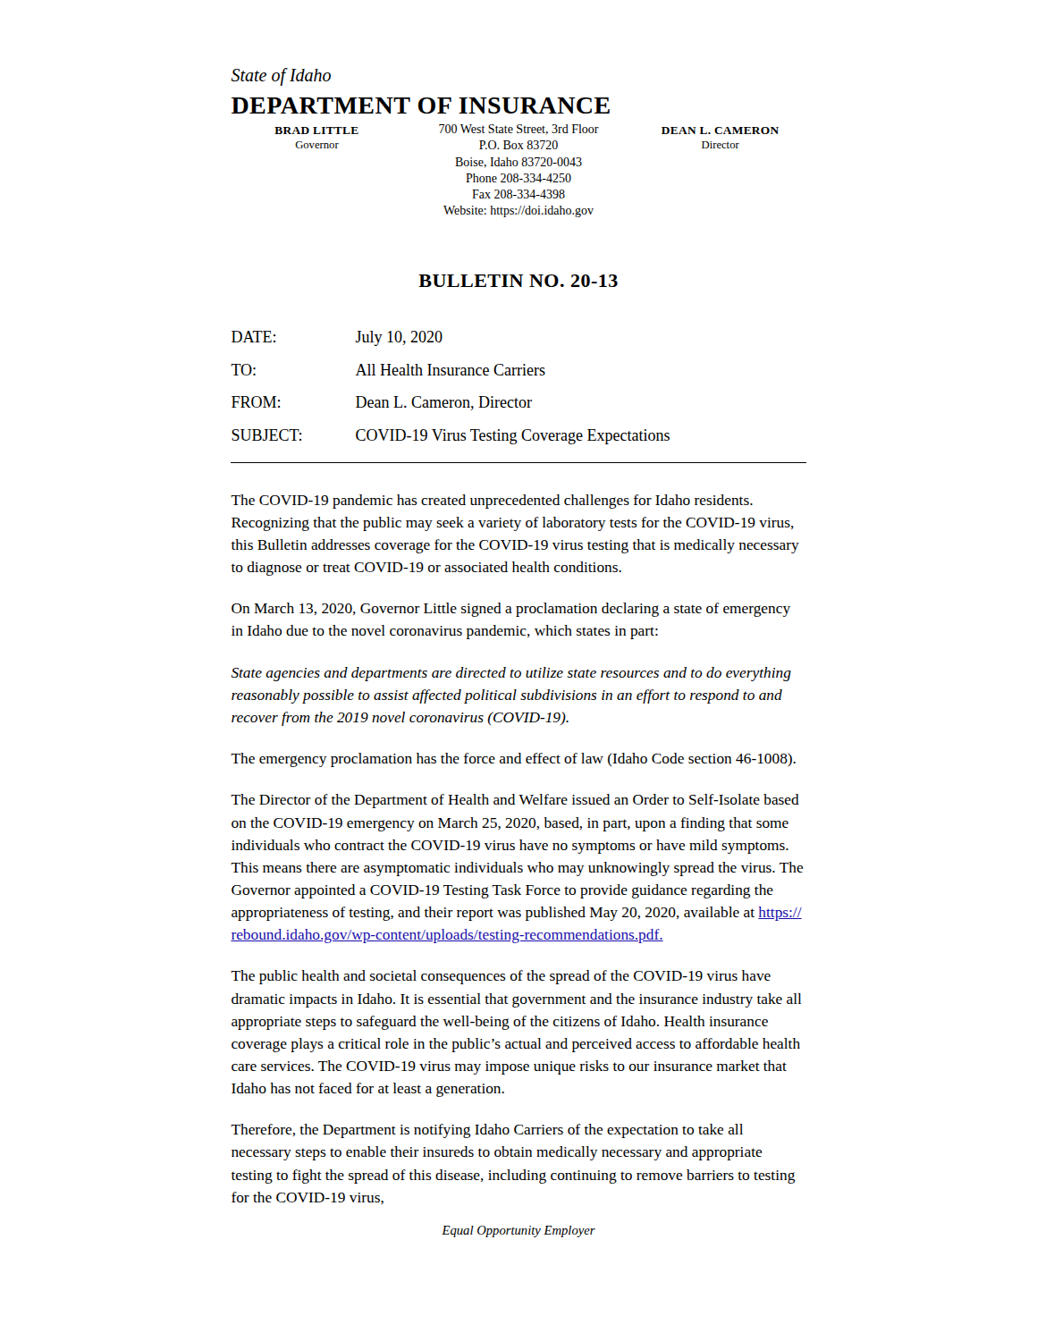State of Idaho
DEPARTMENT OF INSURANCE
BRAD LITTLE
Governor
700 West State Street, 3rd Floor
P.O. Box 83720
Boise, Idaho 83720-0043
Phone 208-334-4250
Fax 208-334-4398
Website: https://doi.idaho.gov
DEAN L. CAMERON
Director
BULLETIN NO. 20-13
| DATE: | July 10, 2020 |
| TO: | All Health Insurance Carriers |
| FROM: | Dean L. Cameron, Director |
| SUBJECT: | COVID-19 Virus Testing Coverage Expectations |
The COVID-19 pandemic has created unprecedented challenges for Idaho residents. Recognizing that the public may seek a variety of laboratory tests for the COVID-19 virus, this Bulletin addresses coverage for the COVID-19 virus testing that is medically necessary to diagnose or treat COVID-19 or associated health conditions.
On March 13, 2020, Governor Little signed a proclamation declaring a state of emergency in Idaho due to the novel coronavirus pandemic, which states in part:
State agencies and departments are directed to utilize state resources and to do everything reasonably possible to assist affected political subdivisions in an effort to respond to and recover from the 2019 novel coronavirus (COVID-19).
The emergency proclamation has the force and effect of law (Idaho Code section 46-1008).
The Director of the Department of Health and Welfare issued an Order to Self-Isolate based on the COVID-19 emergency on March 25, 2020, based, in part, upon a finding that some individuals who contract the COVID-19 virus have no symptoms or have mild symptoms. This means there are asymptomatic individuals who may unknowingly spread the virus. The Governor appointed a COVID-19 Testing Task Force to provide guidance regarding the appropriateness of testing, and their report was published May 20, 2020, available at https://rebound.idaho.gov/wp-content/uploads/testing-recommendations.pdf.
The public health and societal consequences of the spread of the COVID-19 virus have dramatic impacts in Idaho. It is essential that government and the insurance industry take all appropriate steps to safeguard the well-being of the citizens of Idaho. Health insurance coverage plays a critical role in the public’s actual and perceived access to affordable health care services. The COVID-19 virus may impose unique risks to our insurance market that Idaho has not faced for at least a generation.
Therefore, the Department is notifying Idaho Carriers of the expectation to take all necessary steps to enable their insureds to obtain medically necessary and appropriate testing to fight the spread of this disease, including continuing to remove barriers to testing for the COVID-19 virus,
Equal Opportunity Employer